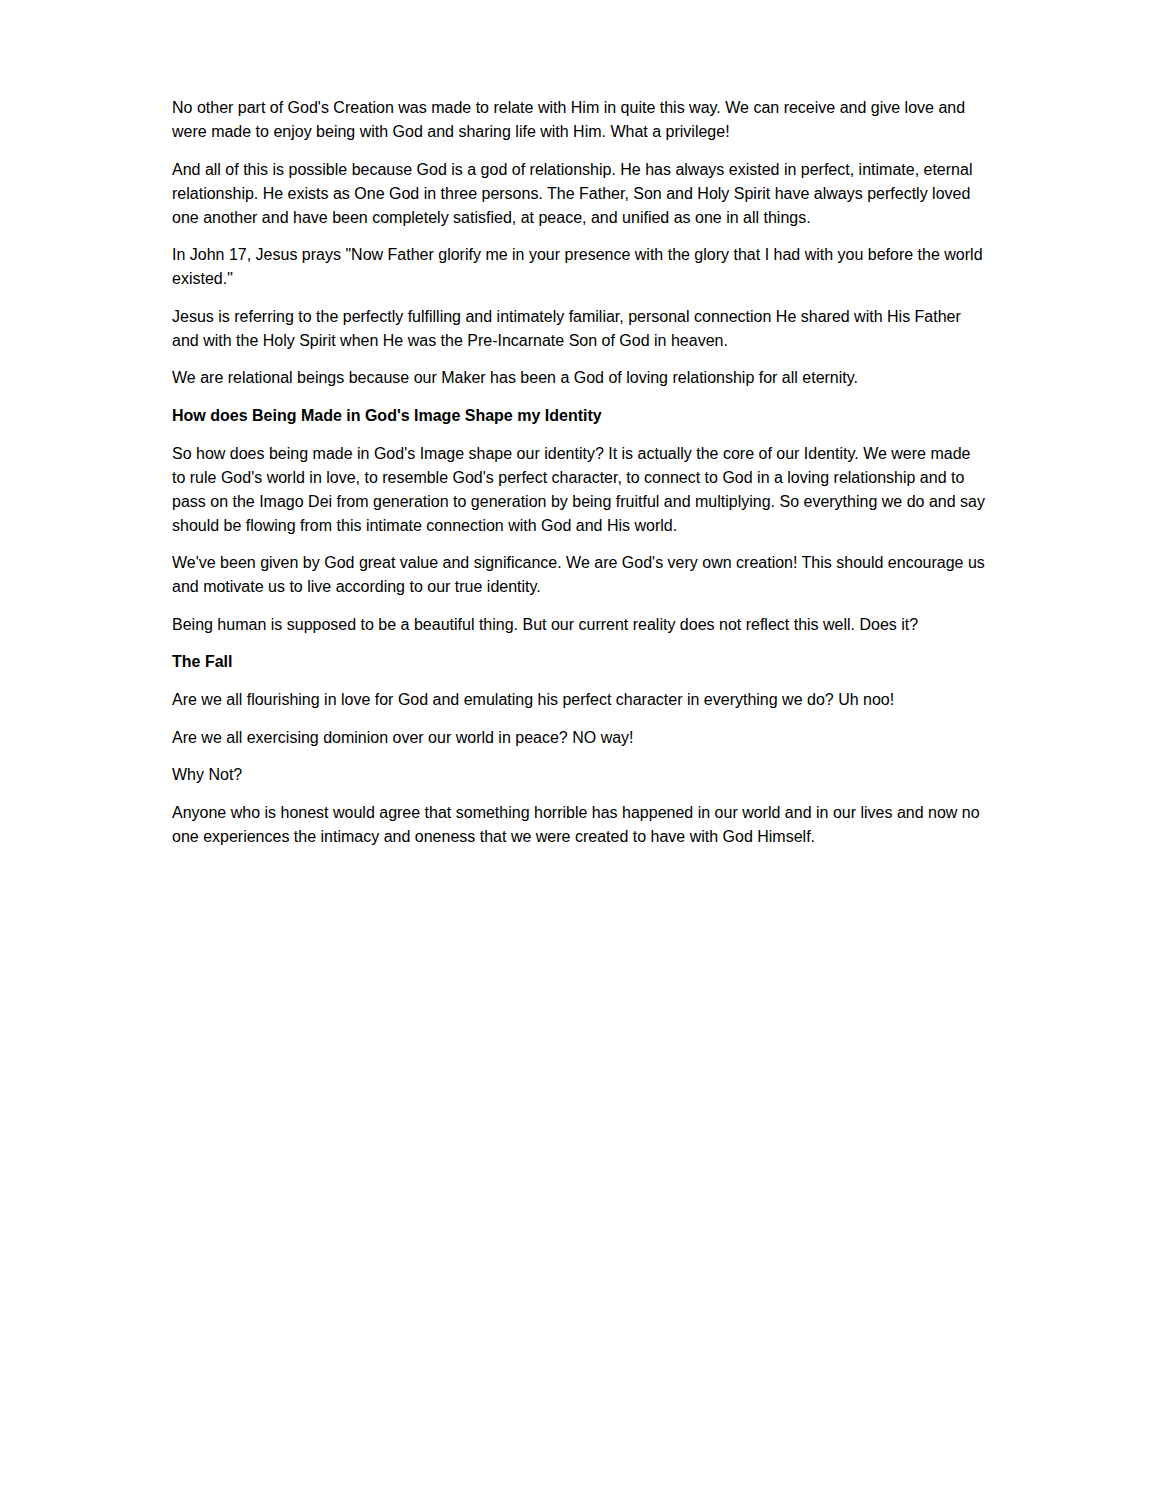No other part of God's Creation was made to relate with Him in quite this way. We can receive and give love and were made to enjoy being with God and sharing life with Him. What a privilege!
And all of this is possible because God is a god of relationship. He has always existed in perfect, intimate, eternal relationship. He exists as One God in three persons. The Father, Son and Holy Spirit have always perfectly loved one another and have been completely satisfied, at peace, and unified as one in all things.
In John 17, Jesus prays "Now Father glorify me in your presence with the glory that I had with you before the world existed."
Jesus is referring to the perfectly fulfilling and intimately familiar, personal connection He shared with His Father and with the Holy Spirit when He was the Pre-Incarnate Son of God in heaven.
We are relational beings because our Maker has been a God of loving relationship for all eternity.
How does Being Made in God's Image Shape my Identity
So how does being made in God's Image shape our identity? It is actually the core of our Identity. We were made to rule God's world in love, to resemble God's perfect character, to connect to God in a loving relationship and to pass on the Imago Dei from generation to generation by being fruitful and multiplying. So everything we do and say should be flowing from this intimate connection with God and His world.
We've been given by God great value and significance. We are God's very own creation! This should encourage us and motivate us to live according to our true identity.
Being human is supposed to be a beautiful thing. But our current reality does not reflect this well. Does it?
The Fall
Are we all flourishing in love for God and emulating his perfect character in everything we do? Uh noo!
Are we all exercising dominion over our world in peace? NO way!
Why Not?
Anyone who is honest would agree that something horrible has happened in our world and in our lives and now no one experiences the intimacy and oneness that we were created to have with God Himself.